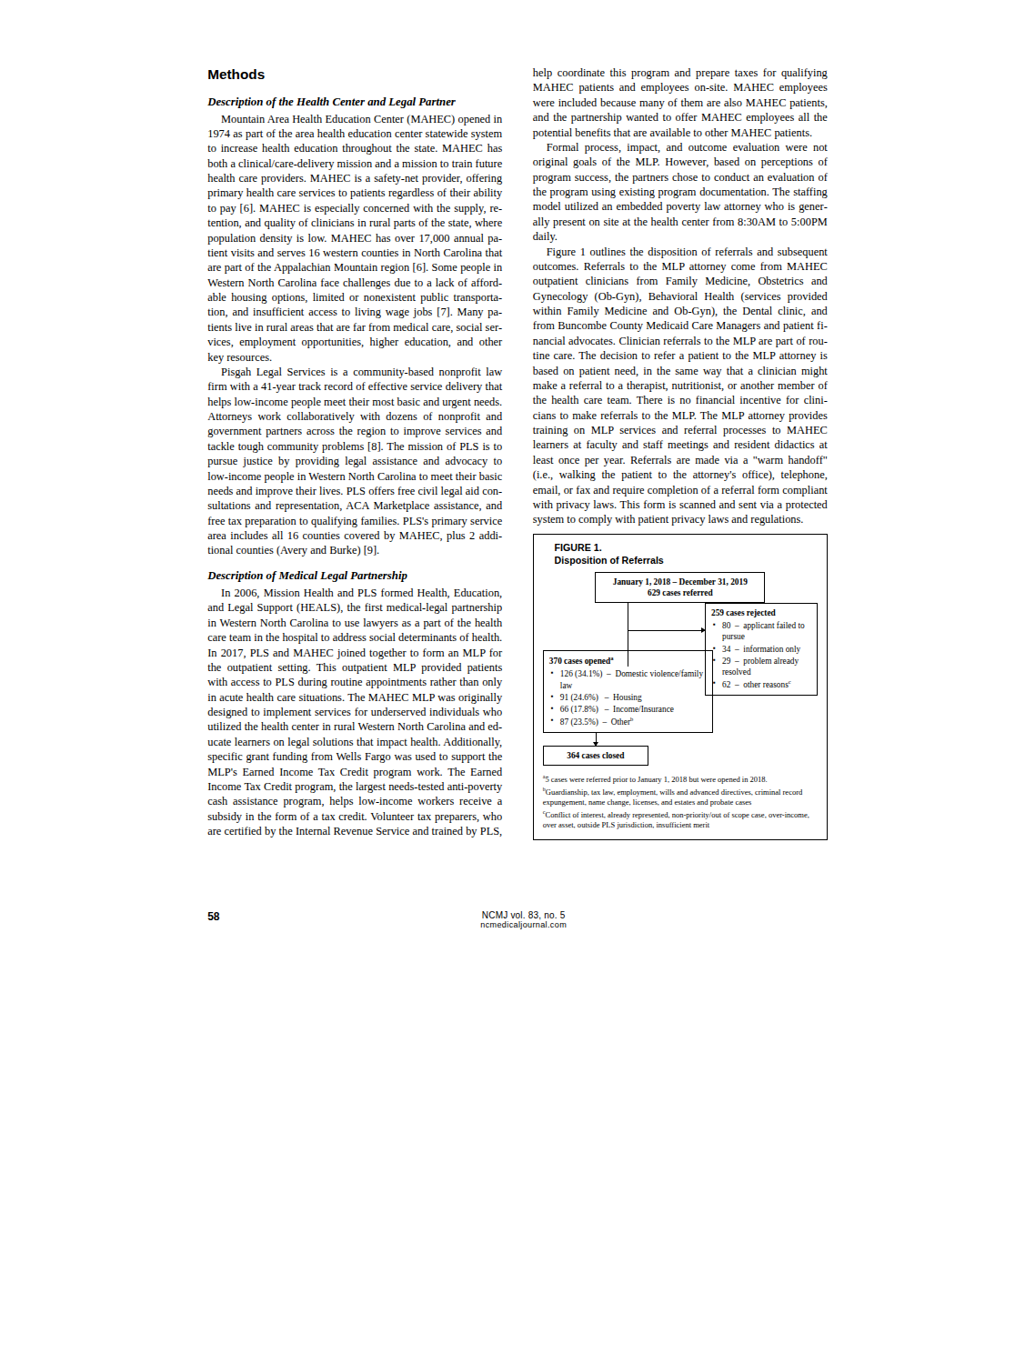Methods
Description of the Health Center and Legal Partner
Mountain Area Health Education Center (MAHEC) opened in 1974 as part of the area health education center statewide system to increase health education throughout the state. MAHEC has both a clinical/care-delivery mission and a mission to train future health care providers. MAHEC is a safety-net provider, offering primary health care services to patients regardless of their ability to pay [6]. MAHEC is especially concerned with the supply, retention, and quality of clinicians in rural parts of the state, where population density is low. MAHEC has over 17,000 annual patient visits and serves 16 western counties in North Carolina that are part of the Appalachian Mountain region [6]. Some people in Western North Carolina face challenges due to a lack of affordable housing options, limited or nonexistent public transportation, and insufficient access to living wage jobs [7]. Many patients live in rural areas that are far from medical care, social services, employment opportunities, higher education, and other key resources.
Pisgah Legal Services is a community-based nonprofit law firm with a 41-year track record of effective service delivery that helps low-income people meet their most basic and urgent needs. Attorneys work collaboratively with dozens of nonprofit and government partners across the region to improve services and tackle tough community problems [8]. The mission of PLS is to pursue justice by providing legal assistance and advocacy to low-income people in Western North Carolina to meet their basic needs and improve their lives. PLS offers free civil legal aid consultations and representation, ACA Marketplace assistance, and free tax preparation to qualifying families. PLS's primary service area includes all 16 counties covered by MAHEC, plus 2 additional counties (Avery and Burke) [9].
Description of Medical Legal Partnership
In 2006, Mission Health and PLS formed Health, Education, and Legal Support (HEALS), the first medical-legal partnership in Western North Carolina to use lawyers as a part of the health care team in the hospital to address social determinants of health. In 2017, PLS and MAHEC joined together to form an MLP for the outpatient setting. This outpatient MLP provided patients with access to PLS during routine appointments rather than only in acute health care situations. The MAHEC MLP was originally designed to implement services for underserved individuals who utilized the health center in rural Western North Carolina and educate learners on legal solutions that impact health. Additionally, specific grant funding from Wells Fargo was used to support the MLP's Earned Income Tax Credit program work. The Earned Income Tax Credit program, the largest needs-tested anti-poverty cash assistance program, helps low-income workers receive a subsidy in the form of a tax credit. Volunteer tax preparers, who are certified by the Internal Revenue Service and trained by PLS, help coordinate this program and prepare taxes for qualifying MAHEC patients and employees on-site. MAHEC employees were included because many of them are also MAHEC patients, and the partnership wanted to offer MAHEC employees all the potential benefits that are available to other MAHEC patients.
Formal process, impact, and outcome evaluation were not original goals of the MLP. However, based on perceptions of program success, the partners chose to conduct an evaluation of the program using existing program documentation. The staffing model utilized an embedded poverty law attorney who is generally present on site at the health center from 8:30AM to 5:00PM daily.
Figure 1 outlines the disposition of referrals and subsequent outcomes. Referrals to the MLP attorney come from MAHEC outpatient clinicians from Family Medicine, Obstetrics and Gynecology (Ob-Gyn), Behavioral Health (services provided within Family Medicine and Ob-Gyn), the Dental clinic, and from Buncombe County Medicaid Care Managers and patient financial advocates. Clinician referrals to the MLP are part of routine care. The decision to refer a patient to the MLP attorney is based on patient need, in the same way that a clinician might make a referral to a therapist, nutritionist, or another member of the health care team. There is no financial incentive for clinicians to make referrals to the MLP. The MLP attorney provides training on MLP services and referral processes to MAHEC learners at faculty and staff meetings and resident didactics at least once per year. Referrals are made via a "warm handoff" (i.e., walking the patient to the attorney's office), telephone, email, or fax and require completion of a referral form compliant with privacy laws. This form is scanned and sent via a protected system to comply with patient privacy laws and regulations.
FIGURE 1.
Disposition of Referrals
January 1, 2018 – December 31, 2019
629 cases referred
259 cases rejected
80 – applicant failed to pursue
34 – information only
29 – problem already resolved
62 – other reasonsc
370 cases openeda
126 (34.1%) – Domestic violence/family law
91 (24.6%) – Housing
66 (17.8%) – Income/Insurance
87 (23.5%) – Otherb
364 cases closed
a5 cases were referred prior to January 1, 2018 but were opened in 2018.
bGuardianship, tax law, employment, wills and advanced directives, criminal record expungement, name change, licenses, and estates and probate cases
cConflict of interest, already represented, non-priority/out of scope case, over-income, over asset, outside PLS jurisdiction, insufficient merit
58
NCMJ vol. 83, no. 5 ncmedicaljournal.com